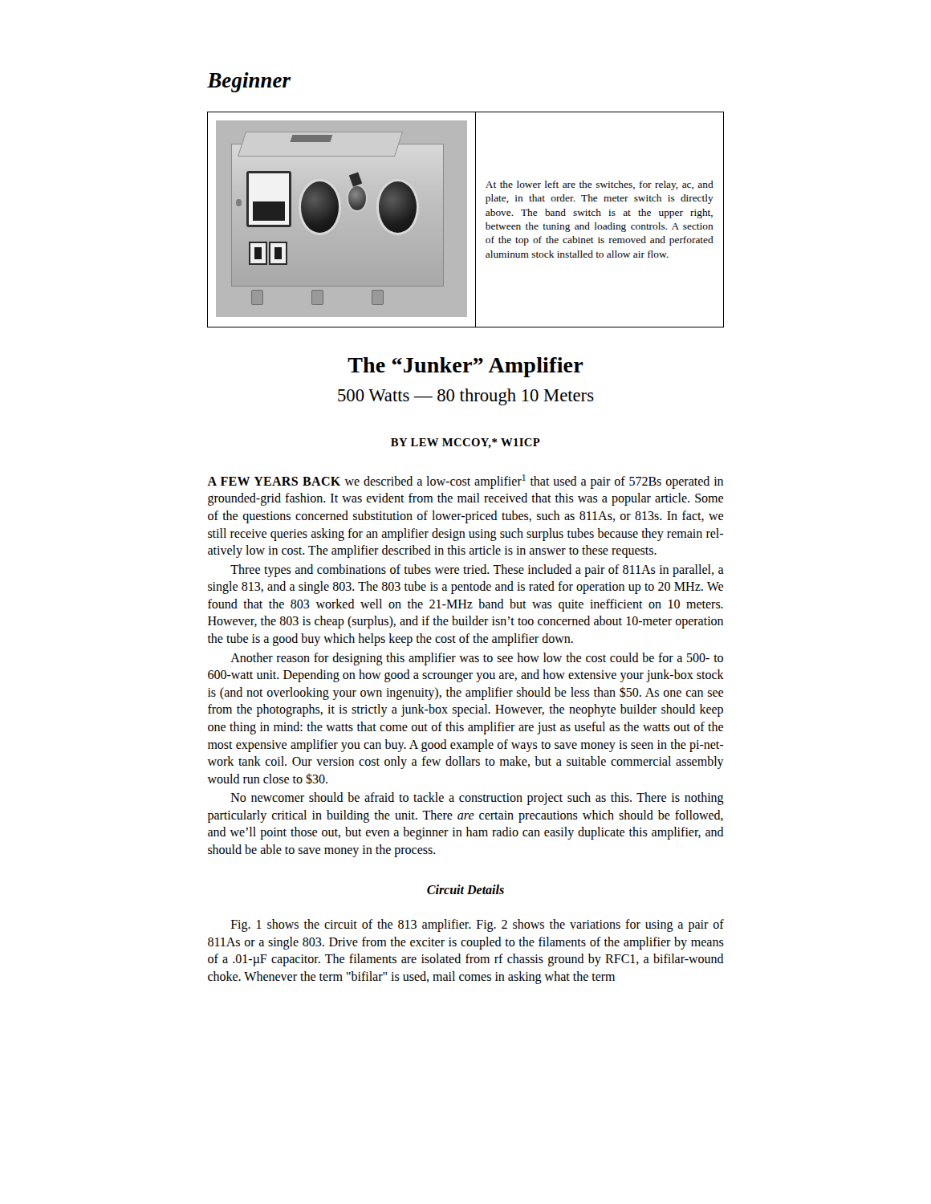Beginner
At the lower left are the switches, for relay, ac, and plate, in that order. The meter switch is directly above. The band switch is at the upper right, between the tuning and loading controls. A section of the top of the cabinet is removed and perforated aluminum stock installed to allow air flow.
The “Junker” Amplifier
500 Watts — 80 through 10 Meters
BY LEW MCCOY,* W1ICP
A FEW YEARS BACK we described a low-cost amplifier1 that used a pair of 572Bs operated in grounded-grid fashion. It was evident from the mail received that this was a popular article. Some of the questions concerned substitution of lower-priced tubes, such as 811As, or 813s. In fact, we still receive queries asking for an amplifier design using such surplus tubes because they remain relatively low in cost. The amplifier described in this article is in answer to these requests.
Three types and combinations of tubes were tried. These included a pair of 811As in parallel, a single 813, and a single 803. The 803 tube is a pentode and is rated for operation up to 20 MHz. We found that the 803 worked well on the 21-MHz band but was quite inefficient on 10 meters. However, the 803 is cheap (surplus), and if the builder isn’t too concerned about 10-meter operation the tube is a good buy which helps keep the cost of the amplifier down.
Another reason for designing this amplifier was to see how low the cost could be for a 500- to 600-watt unit. Depending on how good a scrounger you are, and how extensive your junk-box stock is (and not overlooking your own ingenuity), the amplifier should be less than $50. As one can see from the photographs, it is strictly a junk-box special. However, the neophyte builder should keep one thing in mind: the watts that come out of this amplifier are just as useful as the watts out of the most expensive amplifier you can buy. A good example of ways to save money is seen in the pi-network tank coil. Our version cost only a few dollars to make, but a suitable commercial assembly would run close to $30.
No newcomer should be afraid to tackle a construction project such as this. There is nothing particularly critical in building the unit. There are certain precautions which should be followed, and we’ll point those out, but even a beginner in ham radio can easily duplicate this amplifier, and should be able to save money in the process.
Circuit Details
Fig. 1 shows the circuit of the 813 amplifier. Fig. 2 shows the variations for using a pair of 811As or a single 803. Drive from the exciter is coupled to the filaments of the amplifier by means of a .01-µF capacitor. The filaments are isolated from rf chassis ground by RFC1, a bifilar-wound choke. Whenever the term "bifilar" is used, mail comes in asking what the term